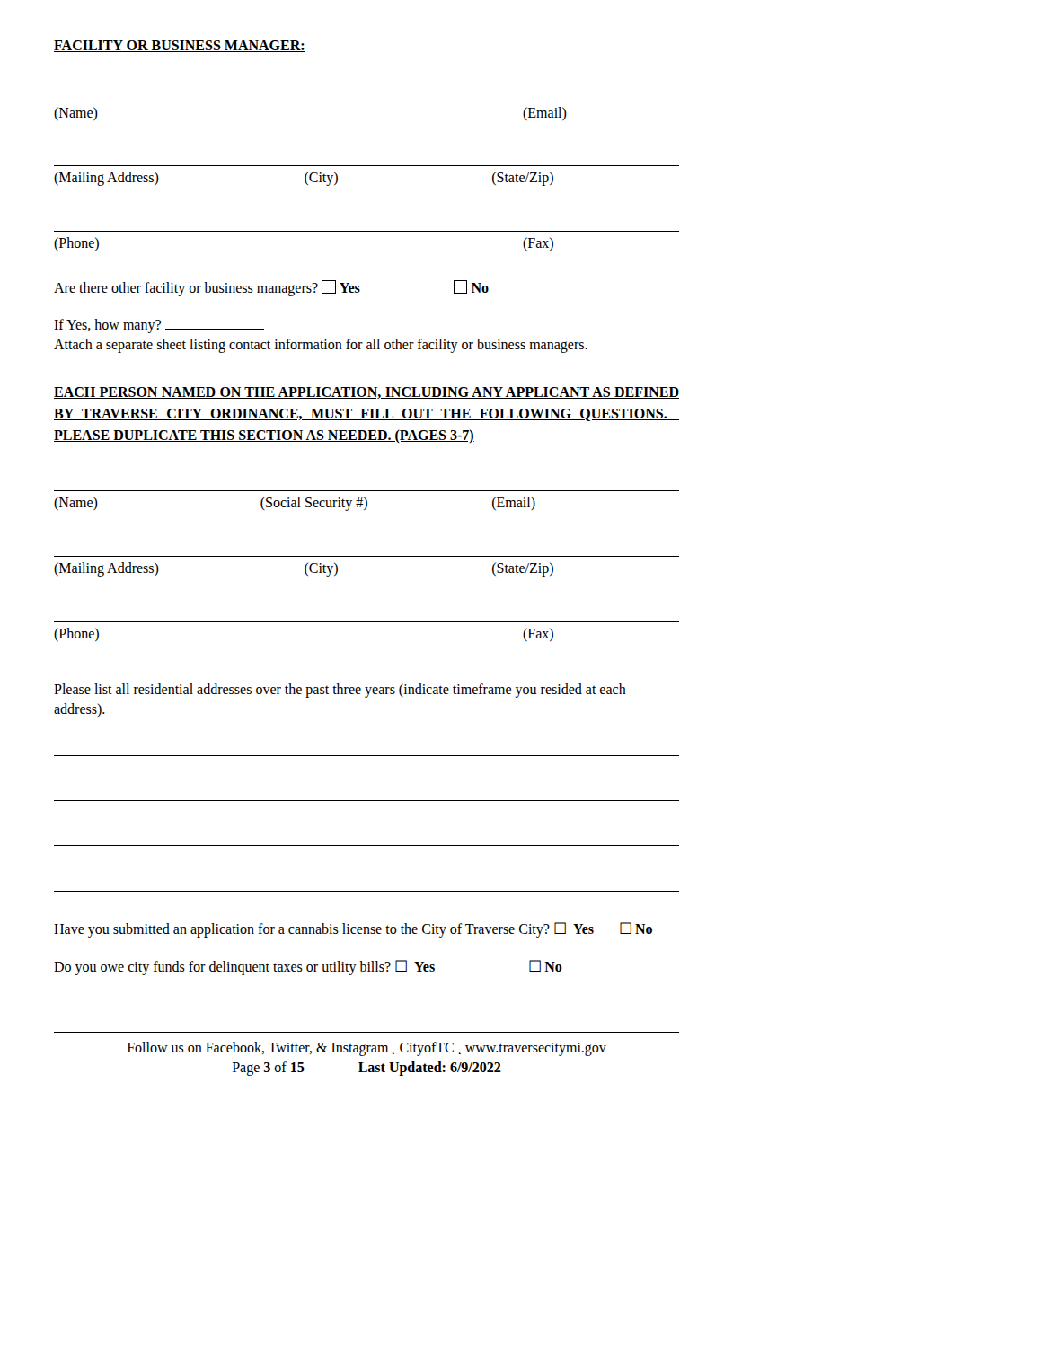FACILITY OR BUSINESS MANAGER:
(Name) (Email)
(Mailing Address) (City) (State/Zip)
(Phone) (Fax)
Are there other facility or business managers? Yes No
If Yes, how many?
Attach a separate sheet listing contact information for all other facility or business managers.
EACH PERSON NAMED ON THE APPLICATION, INCLUDING ANY APPLICANT AS DEFINED BY TRAVERSE CITY ORDINANCE, MUST FILL OUT THE FOLLOWING QUESTIONS. PLEASE DUPLICATE THIS SECTION AS NEEDED. (PAGES 3-7)
(Name) (Social Security #) (Email)
(Mailing Address) (City) (State/Zip)
(Phone) (Fax)
Please list all residential addresses over the past three years (indicate timeframe you resided at each address).
Have you submitted an application for a cannabis license to the City of Traverse City? ☐ Yes ☐No
Do you owe city funds for delinquent taxes or utility bills? ☐ Yes ☐No
Follow us on Facebook, Twitter, & Instagram ⸲ CityofTC ⸲ www.traversecitymi.gov
Page 3 of 15 Last Updated: 6/9/2022